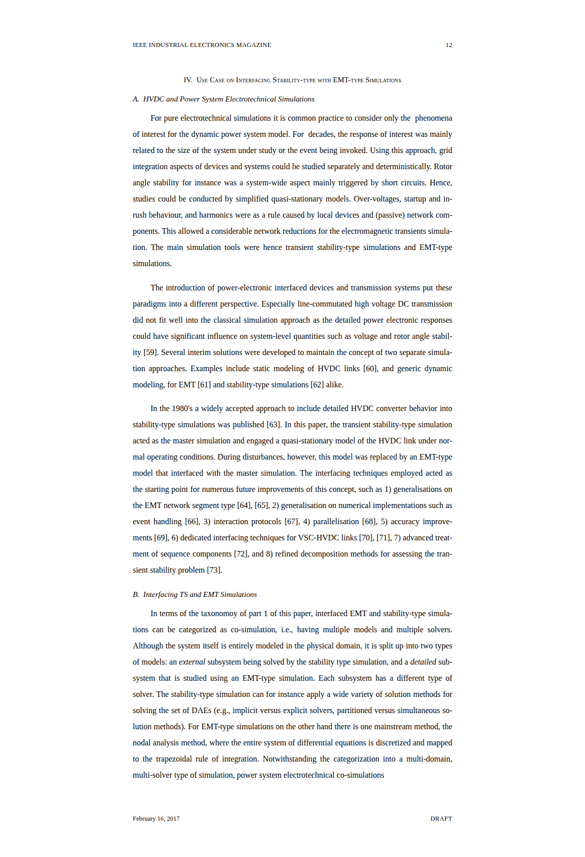IEEE Industrial Electronics Magazine 12
IV. Use Case on Interfacing Stability-type with EMT-type Simulations
A. HVDC and Power System Electrotechnical Simulations
For pure electrotechnical simulations it is common practice to consider only the phenomena of interest for the dynamic power system model. For decades, the response of interest was mainly related to the size of the system under study or the event being invoked. Using this approach, grid integration aspects of devices and systems could be studied separately and deterministically. Rotor angle stability for instance was a system-wide aspect mainly triggered by short circuits. Hence, studies could be conducted by simplified quasi-stationary models. Over-voltages, startup and inrush behaviour, and harmonics were as a rule caused by local devices and (passive) network components. This allowed a considerable network reductions for the electromagnetic transients simulation. The main simulation tools were hence transient stability-type simulations and EMT-type simulations.
The introduction of power-electronic interfaced devices and transmission systems put these paradigms into a different perspective. Especially line-commutated high voltage DC transmission did not fit well into the classical simulation approach as the detailed power electronic responses could have significant influence on system-level quantities such as voltage and rotor angle stability [59]. Several interim solutions were developed to maintain the concept of two separate simulation approaches. Examples include static modeling of HVDC links [60], and generic dynamic modeling, for EMT [61] and stability-type simulations [62] alike.
In the 1980's a widely accepted approach to include detailed HVDC converter behavior into stability-type simulations was published [63]. In this paper, the transient stability-type simulation acted as the master simulation and engaged a quasi-stationary model of the HVDC link under normal operating conditions. During disturbances, however, this model was replaced by an EMT-type model that interfaced with the master simulation. The interfacing techniques employed acted as the starting point for numerous future improvements of this concept, such as 1) generalisations on the EMT network segment type [64], [65], 2) generalisation on numerical implementations such as event handling [66], 3) interaction protocols [67], 4) parallelisation [68], 5) accuracy improvements [69], 6) dedicated interfacing techniques for VSC-HVDC links [70], [71], 7) advanced treatment of sequence components [72], and 8) refined decomposition methods for assessing the transient stability problem [73].
B. Interfacing TS and EMT Simulations
In terms of the taxonomoy of part 1 of this paper, interfaced EMT and stability-type simulations can be categorized as co-simulation, i.e., having multiple models and multiple solvers. Although the system itself is entirely modeled in the physical domain, it is split up into two types of models: an external subsystem being solved by the stability type simulation, and a detailed subsystem that is studied using an EMT-type simulation. Each subsystem has a different type of solver. The stability-type simulation can for instance apply a wide variety of solution methods for solving the set of DAEs (e.g., implicit versus explicit solvers, partitioned versus simultaneous solution methods). For EMT-type simulations on the other hand there is one mainstream method, the nodal analysis method, where the entire system of differential equations is discretized and mapped to the trapezoidal rule of integration. Notwithstanding the categorization into a multi-domain, multi-solver type of simulation, power system electrotechnical co-simulations
February 16, 2017 DRAFT